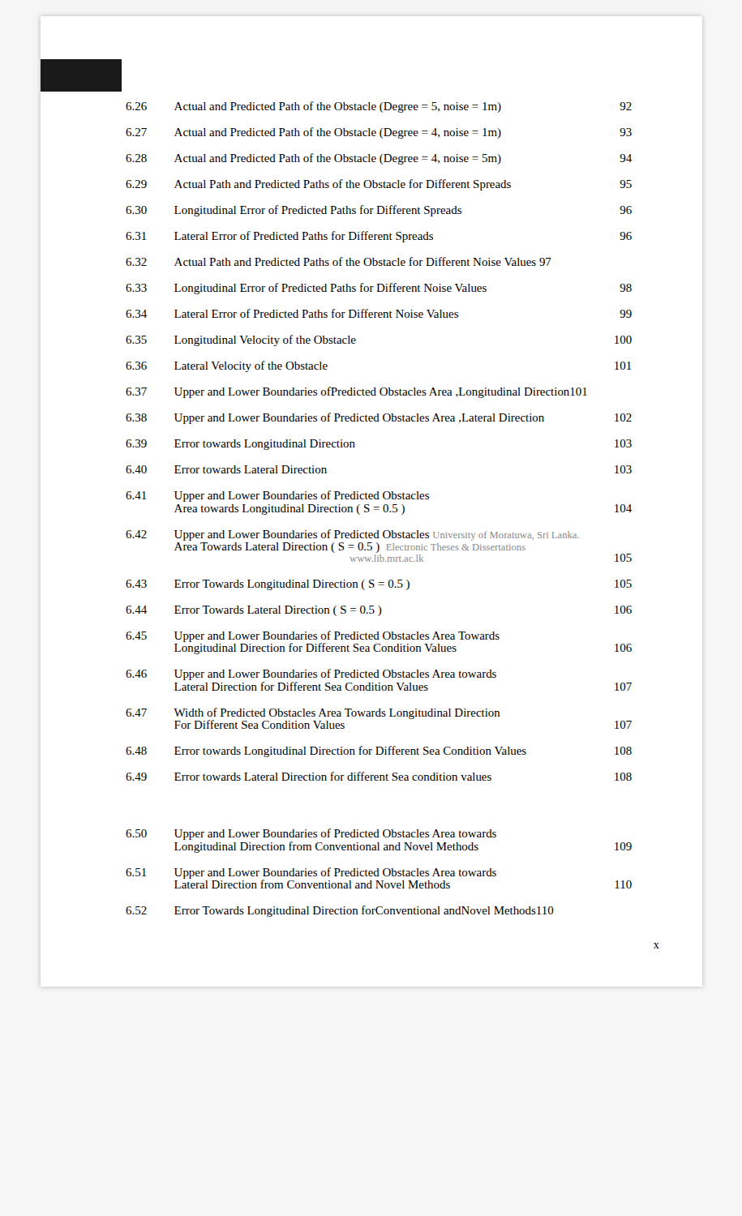| 6.26 | Actual and Predicted Path of the Obstacle (Degree = 5, noise = 1m) | 92 |
| 6.27 | Actual and Predicted Path of the Obstacle (Degree = 4, noise = 1m) | 93 |
| 6.28 | Actual and Predicted Path of the Obstacle (Degree = 4, noise = 5m) | 94 |
| 6.29 | Actual Path and Predicted Paths of the Obstacle for Different Spreads | 95 |
| 6.30 | Longitudinal Error of Predicted Paths for Different Spreads | 96 |
| 6.31 | Lateral Error of Predicted Paths for Different Spreads | 96 |
| 6.32 | Actual Path and Predicted Paths of the Obstacle for Different Noise Values 97 | |
| 6.33 | Longitudinal Error of Predicted Paths for Different Noise Values | 98 |
| 6.34 | Lateral Error of Predicted Paths for Different Noise Values | 99 |
| 6.35 | Longitudinal Velocity of the Obstacle | 100 |
| 6.36 | Lateral Velocity of the Obstacle | 101 |
| 6.37 | Upper and Lower Boundaries ofPredicted Obstacles Area ,Longitudinal Direction101 | |
| 6.38 | Upper and Lower Boundaries of Predicted Obstacles Area ,Lateral Direction | 102 |
| 6.39 | Error towards Longitudinal Direction | 103 |
| 6.40 | Error towards Lateral Direction | 103 |
| 6.41 | Upper and Lower Boundaries of Predicted Obstacles Area towards Longitudinal Direction ( S = 0.5 ) | 104 |
| 6.42 | Upper and Lower Boundaries of Predicted Obstacles University of Moratuwa, Sri Lanka. Area Towards Lateral Direction ( S = 0.5 ) Electronic Theses & Dissertations www.lib.mrt.ac.lk | 105 |
| 6.43 | Error Towards Longitudinal Direction ( S = 0.5 ) | 105 |
| 6.44 | Error Towards Lateral Direction ( S = 0.5 ) | 106 |
| 6.45 | Upper and Lower Boundaries of Predicted Obstacles Area Towards Longitudinal Direction for Different Sea Condition Values | 106 |
| 6.46 | Upper and Lower Boundaries of Predicted Obstacles Area towards Lateral Direction for Different Sea Condition Values | 107 |
| 6.47 | Width of Predicted Obstacles Area Towards Longitudinal Direction For Different Sea Condition Values | 107 |
| 6.48 | Error towards Longitudinal Direction for Different Sea Condition Values | 108 |
| 6.49 | Error towards Lateral Direction for different Sea condition values | 108 |
| 6.50 | Upper and Lower Boundaries of Predicted Obstacles Area towards Longitudinal Direction from Conventional and Novel Methods | 109 |
| 6.51 | Upper and Lower Boundaries of Predicted Obstacles Area towards Lateral Direction from Conventional and Novel Methods | 110 |
| 6.52 | Error Towards Longitudinal Direction forConventional andNovel Methods110 | |
x